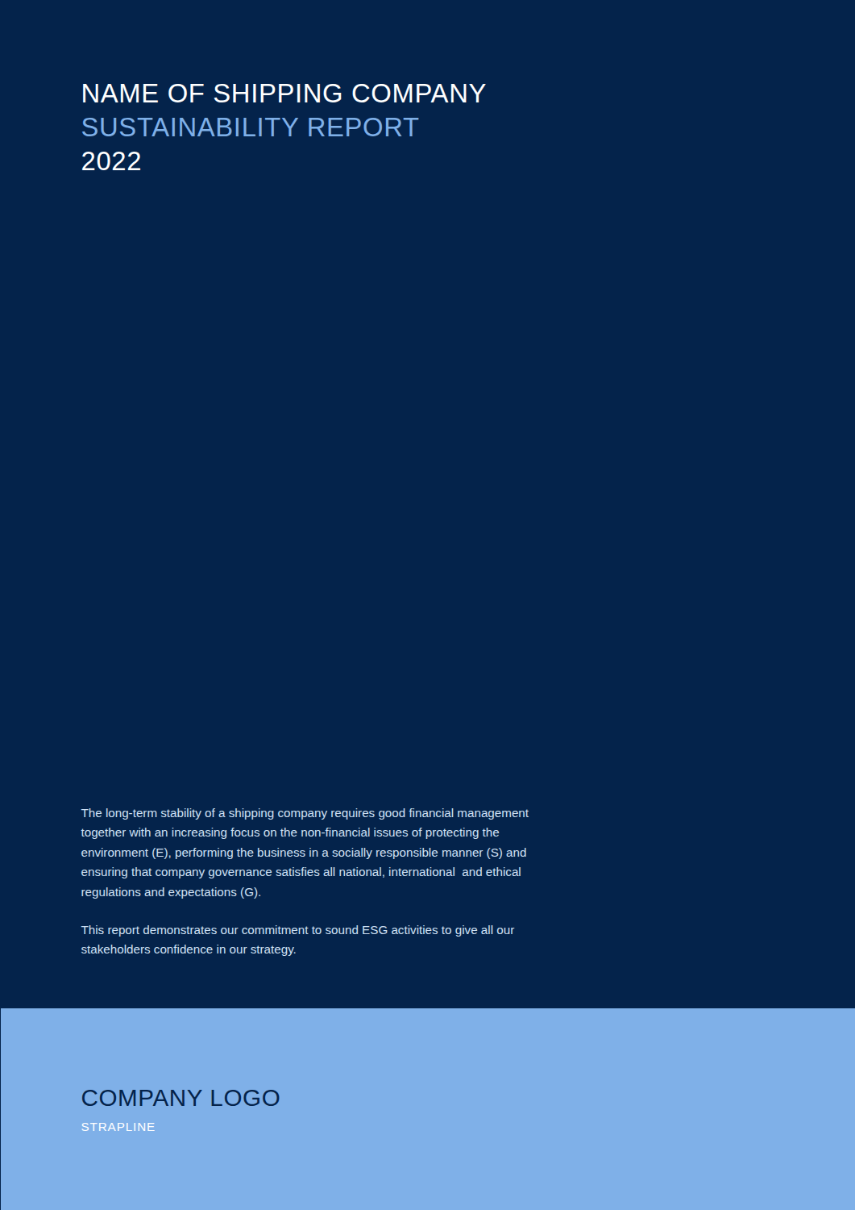Name of Shipping Company Sustainability Report 2022
The long-term stability of a shipping company requires good financial management together with an increasing focus on the non-financial issues of protecting the environment (E), performing the business in a socially responsible manner (S) and ensuring that company governance satisfies all national, international and ethical regulations and expectations (G).
This report demonstrates our commitment to sound ESG activities to give all our stakeholders confidence in our strategy.
Company Logo
Strapline